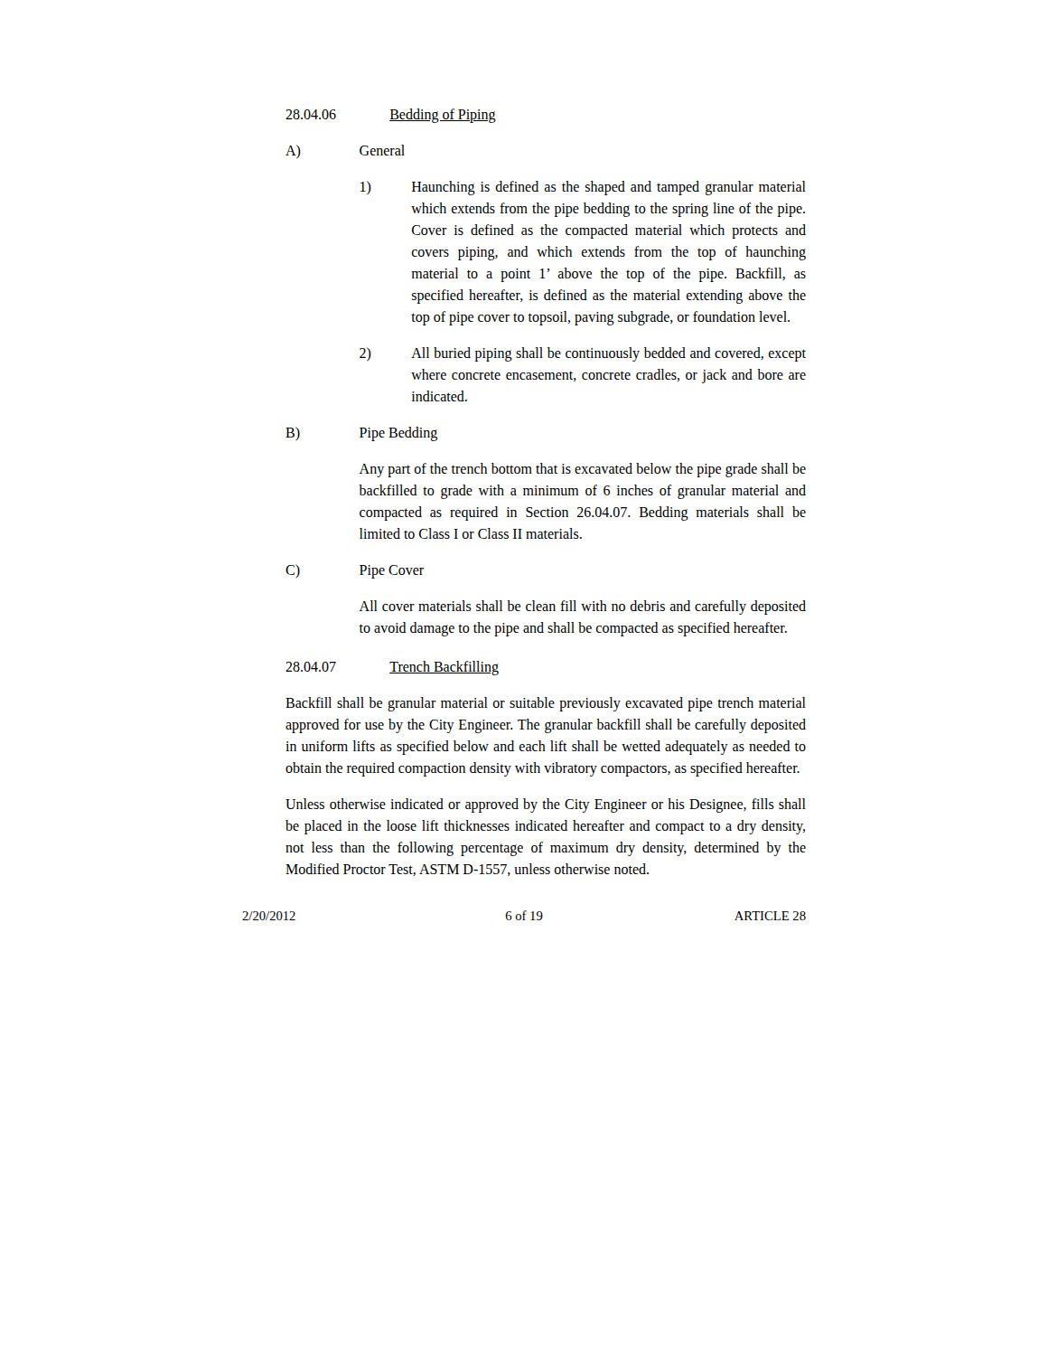28.04.06 Bedding of Piping
A) General
1) Haunching is defined as the shaped and tamped granular material which extends from the pipe bedding to the spring line of the pipe. Cover is defined as the compacted material which protects and covers piping, and which extends from the top of haunching material to a point 1’ above the top of the pipe. Backfill, as specified hereafter, is defined as the material extending above the top of pipe cover to topsoil, paving subgrade, or foundation level.
2) All buried piping shall be continuously bedded and covered, except where concrete encasement, concrete cradles, or jack and bore are indicated.
B) Pipe Bedding
Any part of the trench bottom that is excavated below the pipe grade shall be backfilled to grade with a minimum of 6 inches of granular material and compacted as required in Section 26.04.07. Bedding materials shall be limited to Class I or Class II materials.
C) Pipe Cover
All cover materials shall be clean fill with no debris and carefully deposited to avoid damage to the pipe and shall be compacted as specified hereafter.
28.04.07 Trench Backfilling
Backfill shall be granular material or suitable previously excavated pipe trench material approved for use by the City Engineer. The granular backfill shall be carefully deposited in uniform lifts as specified below and each lift shall be wetted adequately as needed to obtain the required compaction density with vibratory compactors, as specified hereafter.
Unless otherwise indicated or approved by the City Engineer or his Designee, fills shall be placed in the loose lift thicknesses indicated hereafter and compact to a dry density, not less than the following percentage of maximum dry density, determined by the Modified Proctor Test, ASTM D-1557, unless otherwise noted.
2/20/2012 6 of 19 ARTICLE 28